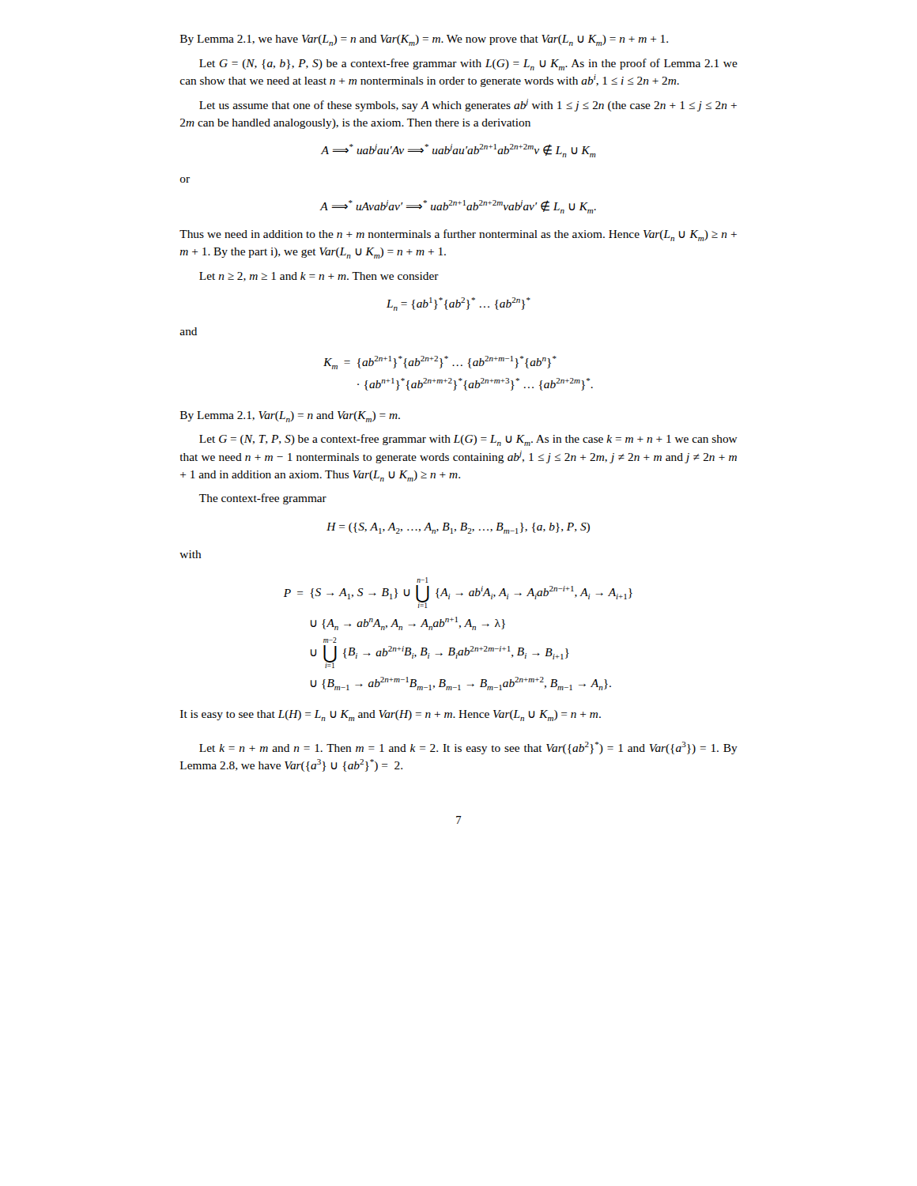By Lemma 2.1, we have Var(Ln) = n and Var(Km) = m. We now prove that Var(Ln ∪ Km) = n + m + 1.
Let G = (N, {a, b}, P, S) be a context-free grammar with L(G) = Ln ∪ Km. As in the proof of Lemma 2.1 we can show that we need at least n + m nonterminals in order to generate words with abi, 1 ≤ i ≤ 2n + 2m.
Let us assume that one of these symbols, say A which generates abj with 1 ≤ j ≤ 2n (the case 2n + 1 ≤ j ≤ 2n + 2m can be handled analogously), is the axiom. Then there is a derivation
A ⟹* uabjau′Av ⟹* uabjau′ab2n+1ab2n+2mv ∉ Ln ∪ Km
or
A ⟹* uAvabjav′ ⟹* uab2n+1ab2n+2mvabjav′ ∉ Ln ∪ Km.
Thus we need in addition to the n + m nonterminals a further nonterminal as the axiom. Hence Var(Ln ∪ Km) ≥ n + m + 1. By the part i), we get Var(Ln ∪ Km) = n + m + 1.
Let n ≥ 2, m ≥ 1 and k = n + m. Then we consider
Ln = {ab1}*{ab2}* … {ab2n}*
and
| K m | = | { ab 2 n +1 } * { ab 2 n +2 } * … { ab 2 n + m −1 } * { ab n } * |
| | | · { ab n +1 } * { ab 2 n + m +2 } * { ab 2 n + m +3 } * … { ab 2 n +2 m } * . |
By Lemma 2.1, Var(Ln) = n and Var(Km) = m.
Let G = (N, T, P, S) be a context-free grammar with L(G) = Ln ∪ Km. As in the case k = m + n + 1 we can show that we need n + m − 1 nonterminals to generate words containing abj, 1 ≤ j ≤ 2n + 2m, j ≠ 2n + m and j ≠ 2n + m + 1 and in addition an axiom. Thus Var(Ln ∪ Km) ≥ n + m.
The context-free grammar
H = ({S, A1, A2, …, An, B1, B2, …, Bm−1}, {a, b}, P, S)
with
| P | = | { S → A 1 , S → B 1 } ∪ n −1 ⋃ i =1 { A i → ab i A i , A i → A i ab 2 n − i +1 , A i → A i +1 } |
| | | ∪ { A n → ab n A n , A n → A n ab n +1 , A n → λ} |
| | | ∪ m −2 ⋃ i =1 { B i → ab 2 n + i B i , B i → B i ab 2 n +2 m − i +1 , B i → B i +1 } |
| | | ∪ { B m −1 → ab 2 n + m −1 B m −1 , B m −1 → B m −1 ab 2 n + m +2 , B m −1 → A n }. |
It is easy to see that L(H) = Ln ∪ Km and Var(H) = n + m. Hence Var(Ln ∪ Km) = n + m.
Let k = n + m and n = 1. Then m = 1 and k = 2. It is easy to see that Var({ab2}*) = 1 and Var({a3}) = 1. By Lemma 2.8, we have Var({a3} ∪ {ab2}*) = 2.
7